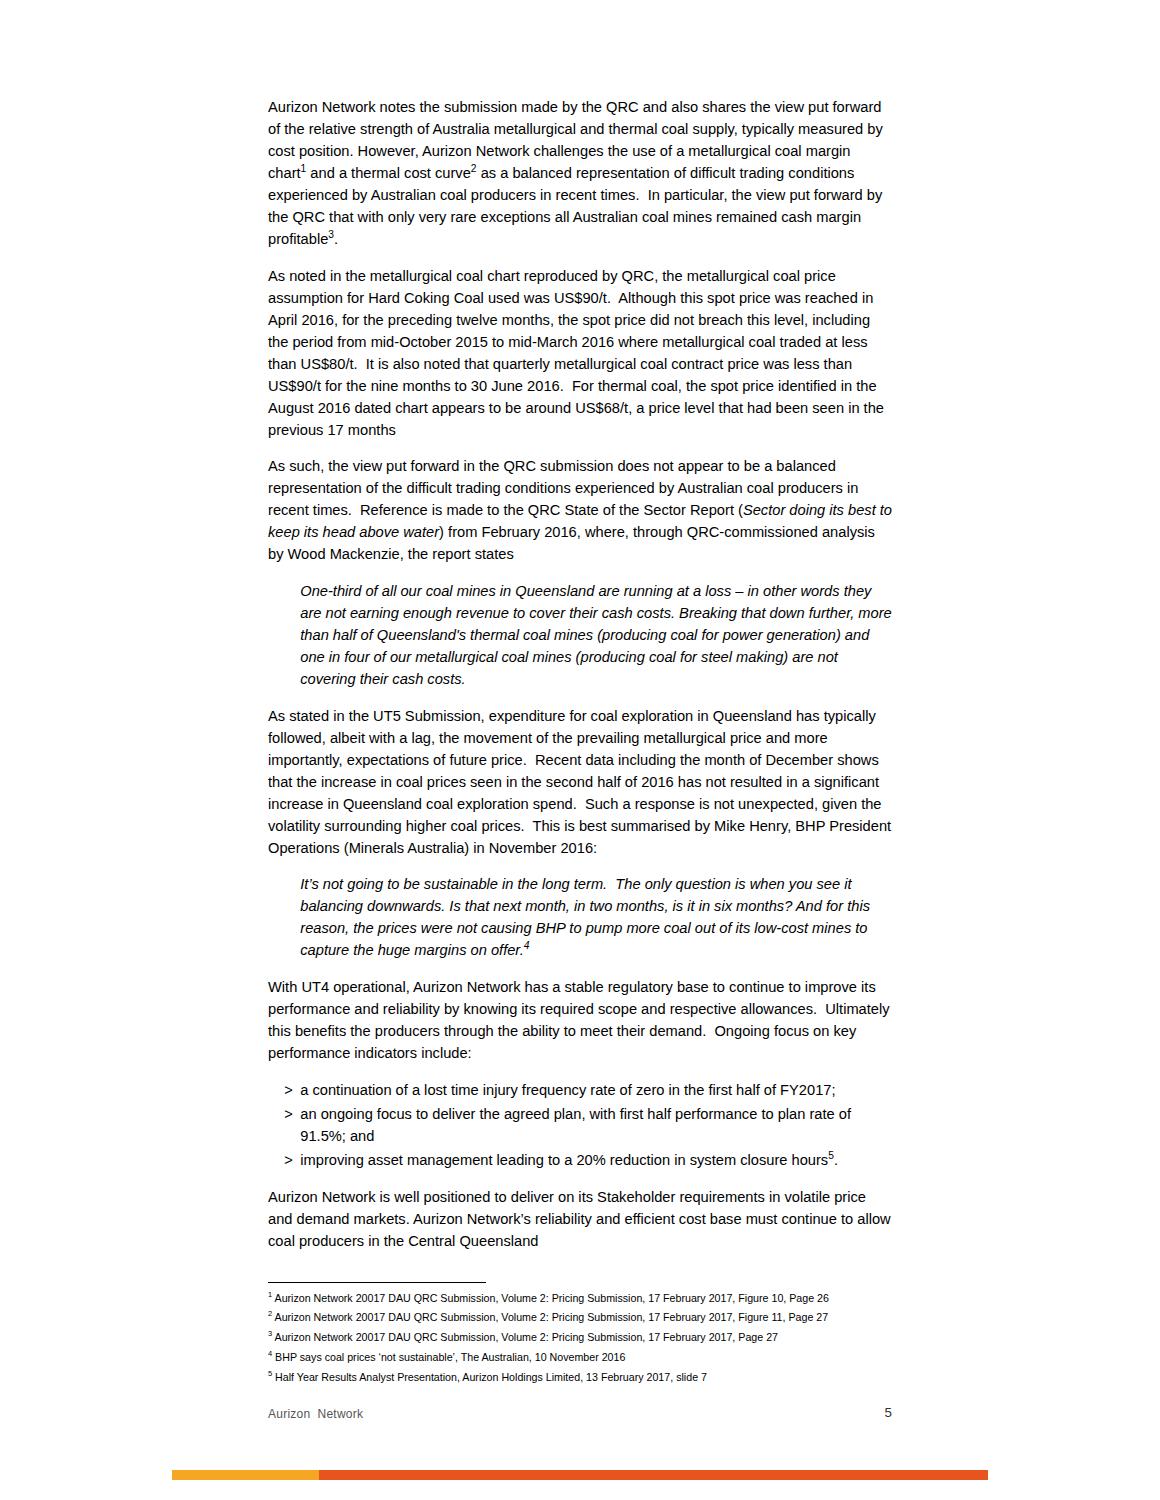Aurizon Network notes the submission made by the QRC and also shares the view put forward of the relative strength of Australia metallurgical and thermal coal supply, typically measured by cost position. However, Aurizon Network challenges the use of a metallurgical coal margin chart1 and a thermal cost curve2 as a balanced representation of difficult trading conditions experienced by Australian coal producers in recent times. In particular, the view put forward by the QRC that with only very rare exceptions all Australian coal mines remained cash margin profitable3.
As noted in the metallurgical coal chart reproduced by QRC, the metallurgical coal price assumption for Hard Coking Coal used was US$90/t. Although this spot price was reached in April 2016, for the preceding twelve months, the spot price did not breach this level, including the period from mid-October 2015 to mid-March 2016 where metallurgical coal traded at less than US$80/t. It is also noted that quarterly metallurgical coal contract price was less than US$90/t for the nine months to 30 June 2016. For thermal coal, the spot price identified in the August 2016 dated chart appears to be around US$68/t, a price level that had been seen in the previous 17 months
As such, the view put forward in the QRC submission does not appear to be a balanced representation of the difficult trading conditions experienced by Australian coal producers in recent times. Reference is made to the QRC State of the Sector Report (Sector doing its best to keep its head above water) from February 2016, where, through QRC-commissioned analysis by Wood Mackenzie, the report states
One-third of all our coal mines in Queensland are running at a loss – in other words they are not earning enough revenue to cover their cash costs. Breaking that down further, more than half of Queensland's thermal coal mines (producing coal for power generation) and one in four of our metallurgical coal mines (producing coal for steel making) are not covering their cash costs.
As stated in the UT5 Submission, expenditure for coal exploration in Queensland has typically followed, albeit with a lag, the movement of the prevailing metallurgical price and more importantly, expectations of future price. Recent data including the month of December shows that the increase in coal prices seen in the second half of 2016 has not resulted in a significant increase in Queensland coal exploration spend. Such a response is not unexpected, given the volatility surrounding higher coal prices. This is best summarised by Mike Henry, BHP President Operations (Minerals Australia) in November 2016:
It’s not going to be sustainable in the long term. The only question is when you see it balancing downwards. Is that next month, in two months, is it in six months? And for this reason, the prices were not causing BHP to pump more coal out of its low-cost mines to capture the huge margins on offer.4
With UT4 operational, Aurizon Network has a stable regulatory base to continue to improve its performance and reliability by knowing its required scope and respective allowances. Ultimately this benefits the producers through the ability to meet their demand. Ongoing focus on key performance indicators include:
a continuation of a lost time injury frequency rate of zero in the first half of FY2017;
an ongoing focus to deliver the agreed plan, with first half performance to plan rate of 91.5%; and
improving asset management leading to a 20% reduction in system closure hours5.
Aurizon Network is well positioned to deliver on its Stakeholder requirements in volatile price and demand markets. Aurizon Network’s reliability and efficient cost base must continue to allow coal producers in the Central Queensland
1 Aurizon Network 20017 DAU QRC Submission, Volume 2: Pricing Submission, 17 February 2017, Figure 10, Page 26
2 Aurizon Network 20017 DAU QRC Submission, Volume 2: Pricing Submission, 17 February 2017, Figure 11, Page 27
3 Aurizon Network 20017 DAU QRC Submission, Volume 2: Pricing Submission, 17 February 2017, Page 27
4 BHP says coal prices ‘not sustainable’, The Australian, 10 November 2016
5 Half Year Results Analyst Presentation, Aurizon Holdings Limited, 13 February 2017, slide 7
Aurizon Network 5